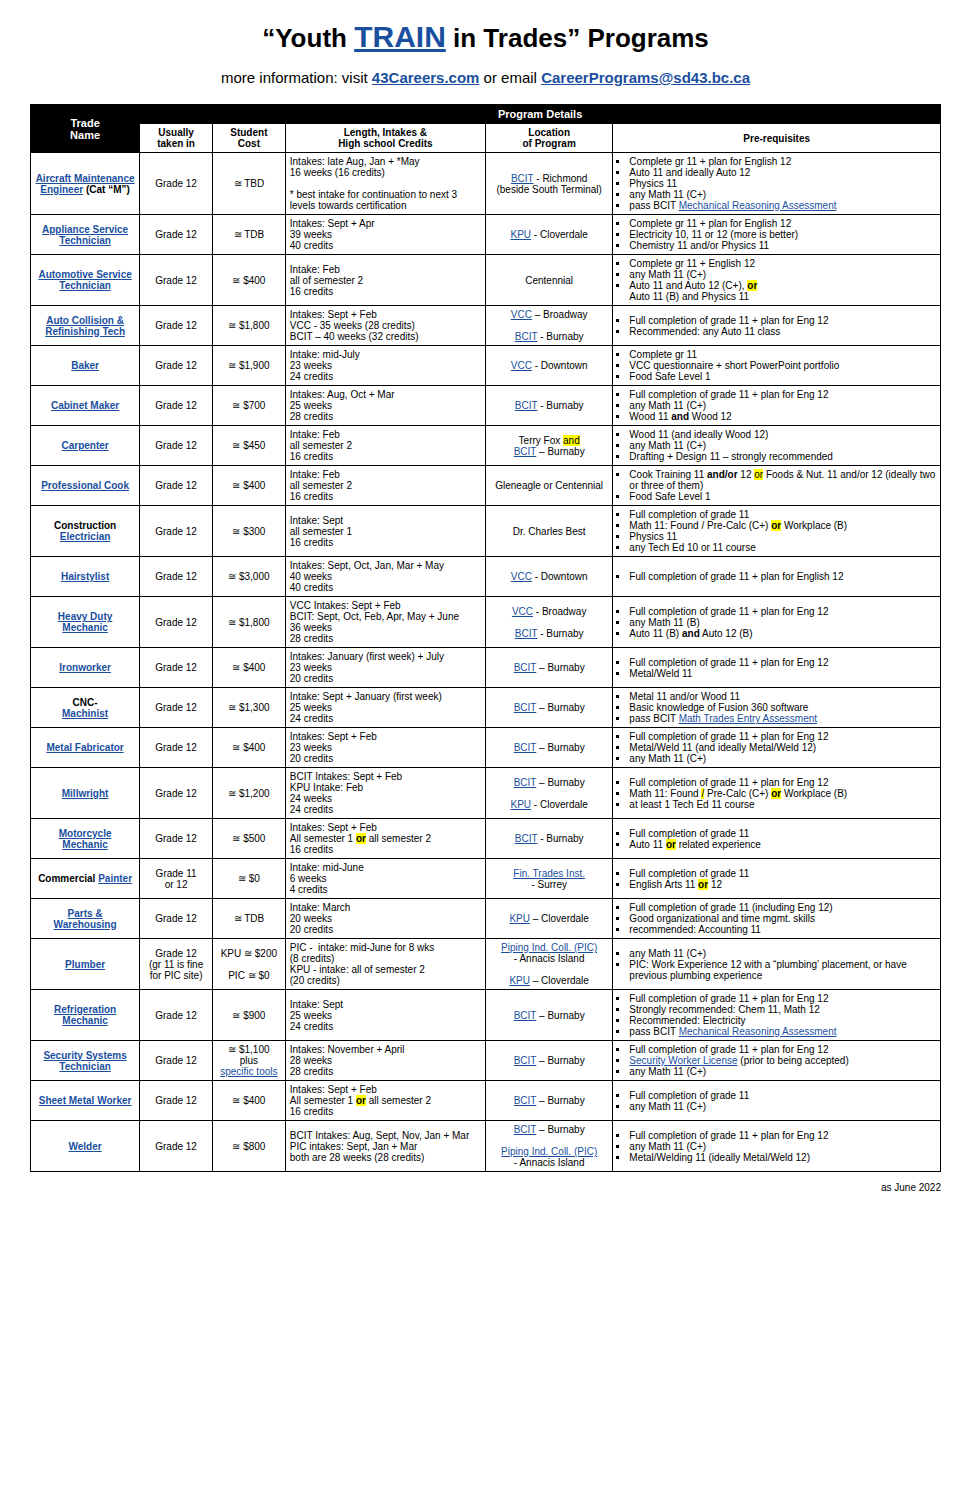“Youth TRAIN in Trades” Programs
more information: visit 43Careers.com or email CareerPrograms@sd43.bc.ca
| Trade Name | Program Details |
| --- | --- |
| Usually taken in | Student Cost | Length, Intakes & High school Credits | Location of Program | Pre-requisites |
| Aircraft Maintenance Engineer (Cat “ M ”) | Grade 12 | ≅ TBD | Intakes: late Aug, Jan + *May 16 weeks (16 credits) * best intake for continuation to next 3 levels towards certification | BCIT - Richmond (beside South Terminal) | Complete gr 11 + plan for English 12 Auto 11 and ideally Auto 12 Physics 11 any Math 11 (C+) pass BCIT Mechanical Reasoning Assessment |
| Appliance Service Technician | Grade 12 | ≅ TDB | Intakes: Sept + Apr 39 weeks 40 credits | KPU - Cloverdale | Complete gr 11 + plan for English 12 Electricity 10, 11 or 12 (more is better) Chemistry 11 and/or Physics 11 |
| Automotive Service Technician | Grade 12 | ≅ $400 | Intake: Feb all of semester 2 16 credits | Centennial | Complete gr 11 + English 12 any Math 11 (C+) Auto 11 and Auto 12 (C+), or Auto 11 (B) and Physics 11 |
| Auto Collision & Refinishing Tech | Grade 12 | ≅ $1,800 | Intakes: Sept + Feb VCC - 35 weeks (28 credits) BCIT – 40 weeks (32 credits) | VCC – Broadway BCIT - Burnaby | Full completion of grade 11 + plan for Eng 12 Recommended: any Auto 11 class |
| Baker | Grade 12 | ≅ $1,900 | Intake: mid-July 23 weeks 24 credits | VCC - Downtown | Complete gr 11 VCC questionnaire + short PowerPoint portfolio Food Safe Level 1 |
| Cabinet Maker | Grade 12 | ≅ $700 | Intakes: Aug, Oct + Mar 25 weeks 28 credits | BCIT - Burnaby | Full completion of grade 11 + plan for Eng 12 any Math 11 (C+) Wood 11 and Wood 12 |
| Carpenter | Grade 12 | ≅ $450 | Intake: Feb all semester 2 16 credits | Terry Fox and BCIT – Burnaby | Wood 11 (and ideally Wood 12) any Math 11 (C+) Drafting + Design 11 – strongly recommended |
| Professional Cook | Grade 12 | ≅ $400 | Intake: Feb all semester 2 16 credits | Gleneagle or Centennial | Cook Training 11 and/or 12 or Foods & Nut. 11 and/or 12 (ideally two or three of them) Food Safe Level 1 |
| Construction Electrician | Grade 12 | ≅ $300 | Intake: Sept all semester 1 16 credits | Dr. Charles Best | Full completion of grade 11 Math 11: Found / Pre-Calc (C+) or Workplace (B) Physics 11 any Tech Ed 10 or 11 course |
| Hairstylist | Grade 12 | ≅ $3,000 | Intakes: Sept, Oct, Jan, Mar + May 40 weeks 40 credits | VCC - Downtown | Full completion of grade 11 + plan for English 12 |
| Heavy Duty Mechanic | Grade 12 | ≅ $1,800 | VCC Intakes: Sept + Feb BCIT: Sept, Oct, Feb, Apr, May + June 36 weeks 28 credits | VCC - Broadway BCIT - Burnaby | Full completion of grade 11 + plan for Eng 12 any Math 11 (B) Auto 11 (B) and Auto 12 (B) |
| Ironworker | Grade 12 | ≅ $400 | Intakes: January (first week) + July 23 weeks 20 credits | BCIT – Burnaby | Full completion of grade 11 + plan for Eng 12 Metal/Weld 11 |
| CNC- Machinist | Grade 12 | ≅ $1,300 | Intake: Sept + January (first week) 25 weeks 24 credits | BCIT – Burnaby | Metal 11 and/or Wood 11 Basic knowledge of Fusion 360 software pass BCIT Math Trades Entry Assessment |
| Metal Fabricator | Grade 12 | ≅ $400 | Intakes: Sept + Feb 23 weeks 20 credits | BCIT – Burnaby | Full completion of grade 11 + plan for Eng 12 Metal/Weld 11 (and ideally Metal/Weld 12) any Math 11 (C+) |
| Millwright | Grade 12 | ≅ $1,200 | BCIT Intakes: Sept + Feb KPU Intake: Feb 24 weeks 24 credits | BCIT – Burnaby KPU - Cloverdale | Full completion of grade 11 + plan for Eng 12 Math 11: Found / Pre-Calc (C+) or Workplace (B) at least 1 Tech Ed 11 course |
| Motorcycle Mechanic | Grade 12 | ≅ $500 | Intakes: Sept + Feb All semester 1 or all semester 2 16 credits | BCIT - Burnaby | Full completion of grade 11 Auto 11 or related experience |
| Commercial Painter | Grade 11 or 12 | ≅ $0 | Intake: mid-June 6 weeks 4 credits | Fin. Trades Inst. - Surrey | Full completion of grade 11 English Arts 11 or 12 |
| Parts & Warehousing | Grade 12 | ≅ TDB | Intake: March 20 weeks 20 credits | KPU – Cloverdale | Full completion of grade 11 (including Eng 12) Good organizational and time mgmt. skills recommended: Accounting 11 |
| Plumber | Grade 12 (gr 11 is fine for PIC site) | KPU ≅ $200 PIC ≅ $0 | PIC - intake: mid-June for 8 wks (8 credits) KPU - intake: all of semester 2 (20 credits) | Piping Ind. Coll. (PIC) - Annacis Island KPU – Cloverdale | any Math 11 (C+) PIC: Work Experience 12 with a “plumbing’ placement, or have previous plumbing experience |
| Refrigeration Mechanic | Grade 12 | ≅ $900 | Intake: Sept 25 weeks 24 credits | BCIT – Burnaby | Full completion of grade 11 + plan for Eng 12 Strongly recommended: Chem 11, Math 12 Recommended: Electricity pass BCIT Mechanical Reasoning Assessment |
| Security Systems Technician | Grade 12 | ≅ $1,100 plus specific tools | Intakes: November + April 28 weeks 28 credits | BCIT – Burnaby | Full completion of grade 11 + plan for Eng 12 Security Worker License (prior to being accepted) any Math 11 (C+) |
| Sheet Metal Worker | Grade 12 | ≅ $400 | Intakes: Sept + Feb All semester 1 or all semester 2 16 credits | BCIT – Burnaby | Full completion of grade 11 any Math 11 (C+) |
| Welder | Grade 12 | ≅ $800 | BCIT Intakes: Aug, Sept, Nov, Jan + Mar PIC intakes: Sept, Jan + Mar both are 28 weeks (28 credits) | BCIT – Burnaby Piping Ind. Coll. (PIC) - Annacis Island | Full completion of grade 11 + plan for Eng 12 any Math 11 (C+) Metal/Welding 11 (ideally Metal/Weld 12) |
as June 2022